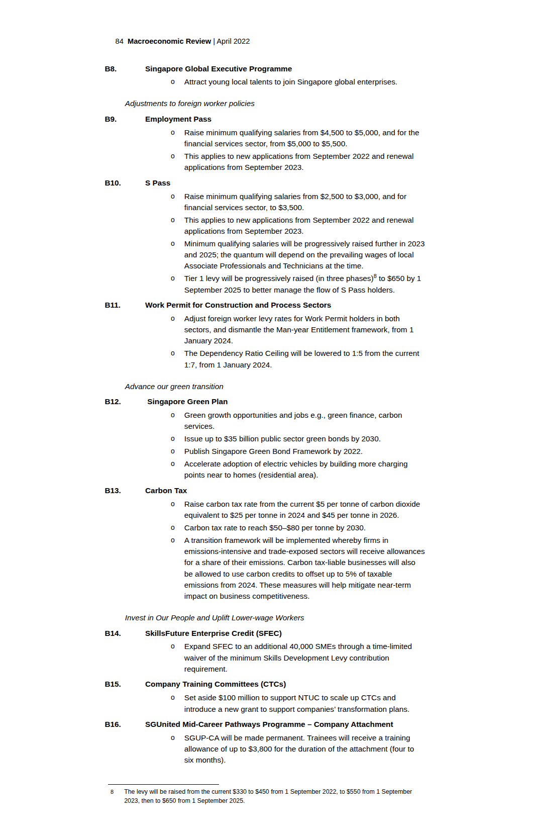84 Macroeconomic Review | April 2022
B8. Singapore Global Executive Programme
Attract young local talents to join Singapore global enterprises.
Adjustments to foreign worker policies
B9. Employment Pass
Raise minimum qualifying salaries from $4,500 to $5,000, and for the financial services sector, from $5,000 to $5,500.
This applies to new applications from September 2022 and renewal applications from September 2023.
B10. S Pass
Raise minimum qualifying salaries from $2,500 to $3,000, and for financial services sector, to $3,500.
This applies to new applications from September 2022 and renewal applications from September 2023.
Minimum qualifying salaries will be progressively raised further in 2023 and 2025; the quantum will depend on the prevailing wages of local Associate Professionals and Technicians at the time.
Tier 1 levy will be progressively raised (in three phases)8 to $650 by 1 September 2025 to better manage the flow of S Pass holders.
B11. Work Permit for Construction and Process Sectors
Adjust foreign worker levy rates for Work Permit holders in both sectors, and dismantle the Man-year Entitlement framework, from 1 January 2024.
The Dependency Ratio Ceiling will be lowered to 1:5 from the current 1:7, from 1 January 2024.
Advance our green transition
B12. Singapore Green Plan
Green growth opportunities and jobs e.g., green finance, carbon services.
Issue up to $35 billion public sector green bonds by 2030.
Publish Singapore Green Bond Framework by 2022.
Accelerate adoption of electric vehicles by building more charging points near to homes (residential area).
B13. Carbon Tax
Raise carbon tax rate from the current $5 per tonne of carbon dioxide equivalent to $25 per tonne in 2024 and $45 per tonne in 2026.
Carbon tax rate to reach $50–$80 per tonne by 2030.
A transition framework will be implemented whereby firms in emissions-intensive and trade-exposed sectors will receive allowances for a share of their emissions. Carbon tax-liable businesses will also be allowed to use carbon credits to offset up to 5% of taxable emissions from 2024. These measures will help mitigate near-term impact on business competitiveness.
Invest in Our People and Uplift Lower-wage Workers
B14. SkillsFuture Enterprise Credit (SFEC)
Expand SFEC to an additional 40,000 SMEs through a time-limited waiver of the minimum Skills Development Levy contribution requirement.
B15. Company Training Committees (CTCs)
Set aside $100 million to support NTUC to scale up CTCs and introduce a new grant to support companies’ transformation plans.
B16. SGUnited Mid-Career Pathways Programme – Company Attachment
SGUP-CA will be made permanent. Trainees will receive a training allowance of up to $3,800 for the duration of the attachment (four to six months).
8
The levy will be raised from the current $330 to $450 from 1 September 2022, to $550 from 1 September 2023, then to $650 from 1 September 2025.